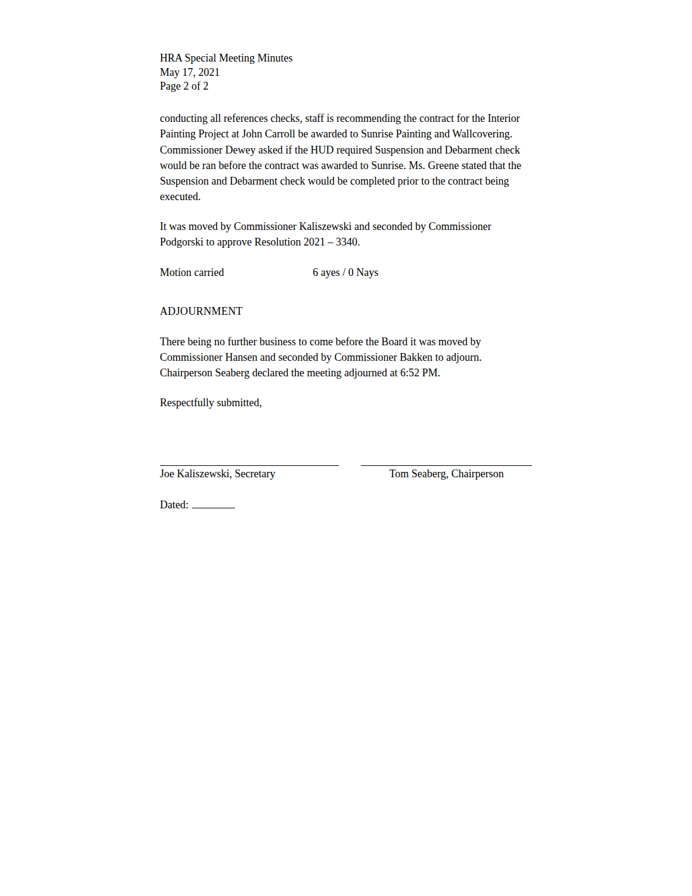HRA Special Meeting Minutes
May 17, 2021
Page 2 of 2
conducting all references checks, staff is recommending the contract for the Interior Painting Project at John Carroll be awarded to Sunrise Painting and Wallcovering. Commissioner Dewey asked if the HUD required Suspension and Debarment check would be ran before the contract was awarded to Sunrise. Ms. Greene stated that the Suspension and Debarment check would be completed prior to the contract being executed.
It was moved by Commissioner Kaliszewski and seconded by Commissioner Podgorski to approve Resolution 2021 – 3340.
Motion carried 6 ayes / 0 Nays
ADJOURNMENT
There being no further business to come before the Board it was moved by Commissioner Hansen and seconded by Commissioner Bakken to adjourn. Chairperson Seaberg declared the meeting adjourned at 6:52 PM.
Respectfully submitted,
| Joe Kaliszewski, Secretary | | Tom Seaberg, Chairperson |
Dated: